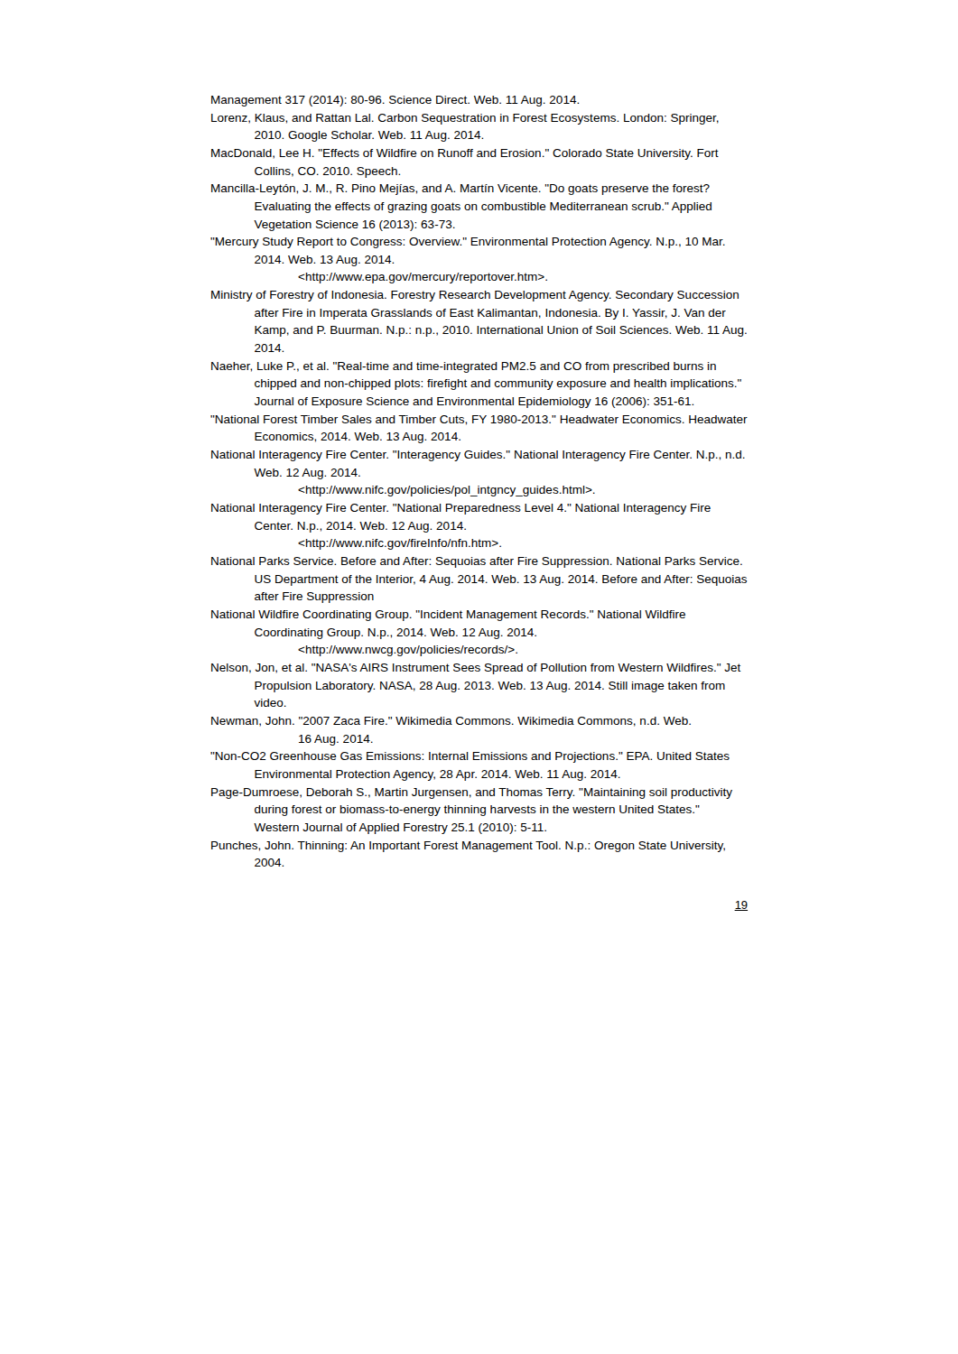Management 317 (2014): 80-96. Science Direct. Web. 11 Aug. 2014.
Lorenz, Klaus, and Rattan Lal. Carbon Sequestration in Forest Ecosystems. London: Springer, 2010. Google Scholar. Web. 11 Aug. 2014.
MacDonald, Lee H. "Effects of Wildfire on Runoff and Erosion." Colorado State University. Fort Collins, CO. 2010. Speech.
Mancilla-Leytón, J. M., R. Pino Mejías, and A. Martín Vicente. "Do goats preserve the forest? Evaluating the effects of grazing goats on combustible Mediterranean scrub." Applied Vegetation Science 16 (2013): 63-73.
"Mercury Study Report to Congress: Overview." Environmental Protection Agency. N.p., 10 Mar. 2014. Web. 13 Aug. 2014. <http://www.epa.gov/mercury/reportover.htm>.
Ministry of Forestry of Indonesia. Forestry Research Development Agency. Secondary Succession after Fire in Imperata Grasslands of East Kalimantan, Indonesia. By I. Yassir, J. Van der Kamp, and P. Buurman. N.p.: n.p., 2010. International Union of Soil Sciences. Web. 11 Aug. 2014.
Naeher, Luke P., et al. "Real-time and time-integrated PM2.5 and CO from prescribed burns in chipped and non-chipped plots: firefight and community exposure and health implications." Journal of Exposure Science and Environmental Epidemiology 16 (2006): 351-61.
"National Forest Timber Sales and Timber Cuts, FY 1980-2013." Headwater Economics. Headwater Economics, 2014. Web. 13 Aug. 2014.
National Interagency Fire Center. "Interagency Guides." National Interagency Fire Center. N.p., n.d. Web. 12 Aug. 2014. <http://www.nifc.gov/policies/pol_intgncy_guides.html>.
National Interagency Fire Center. "National Preparedness Level 4." National Interagency Fire Center. N.p., 2014. Web. 12 Aug. 2014. <http://www.nifc.gov/fireInfo/nfn.htm>.
National Parks Service. Before and After: Sequoias after Fire Suppression. National Parks Service. US Department of the Interior, 4 Aug. 2014. Web. 13 Aug. 2014. Before and After: Sequoias after Fire Suppression
National Wildfire Coordinating Group. "Incident Management Records." National Wildfire Coordinating Group. N.p., 2014. Web. 12 Aug. 2014. <http://www.nwcg.gov/policies/records/>.
Nelson, Jon, et al. "NASA's AIRS Instrument Sees Spread of Pollution from Western Wildfires." Jet Propulsion Laboratory. NASA, 28 Aug. 2013. Web. 13 Aug. 2014. Still image taken from video.
Newman, John. "2007 Zaca Fire." Wikimedia Commons. Wikimedia Commons, n.d. Web. 16 Aug. 2014.
"Non-CO2 Greenhouse Gas Emissions: Internal Emissions and Projections." EPA. United States Environmental Protection Agency, 28 Apr. 2014. Web. 11 Aug. 2014.
Page-Dumroese, Deborah S., Martin Jurgensen, and Thomas Terry. "Maintaining soil productivity during forest or biomass-to-energy thinning harvests in the western United States." Western Journal of Applied Forestry 25.1 (2010): 5-11.
Punches, John. Thinning: An Important Forest Management Tool. N.p.: Oregon State University, 2004.
19